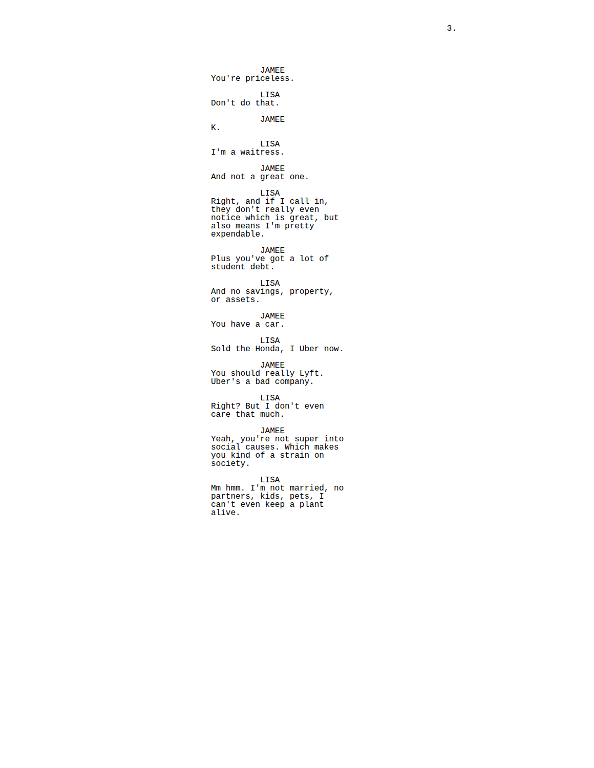3.
JAMEE
You're priceless.
LISA
Don't do that.
JAMEE
K.
LISA
I'm a waitress.
JAMEE
And not a great one.
LISA
Right, and if I call in, they don't really even notice which is great, but also means I'm pretty expendable.
JAMEE
Plus you've got a lot of student debt.
LISA
And no savings, property, or assets.
JAMEE
You have a car.
LISA
Sold the Honda, I Uber now.
JAMEE
You should really Lyft. Uber's a bad company.
LISA
Right? But I don't even care that much.
JAMEE
Yeah, you're not super into social causes. Which makes you kind of a strain on society.
LISA
Mm hmm. I'm not married, no partners, kids, pets, I can't even keep a plant alive.